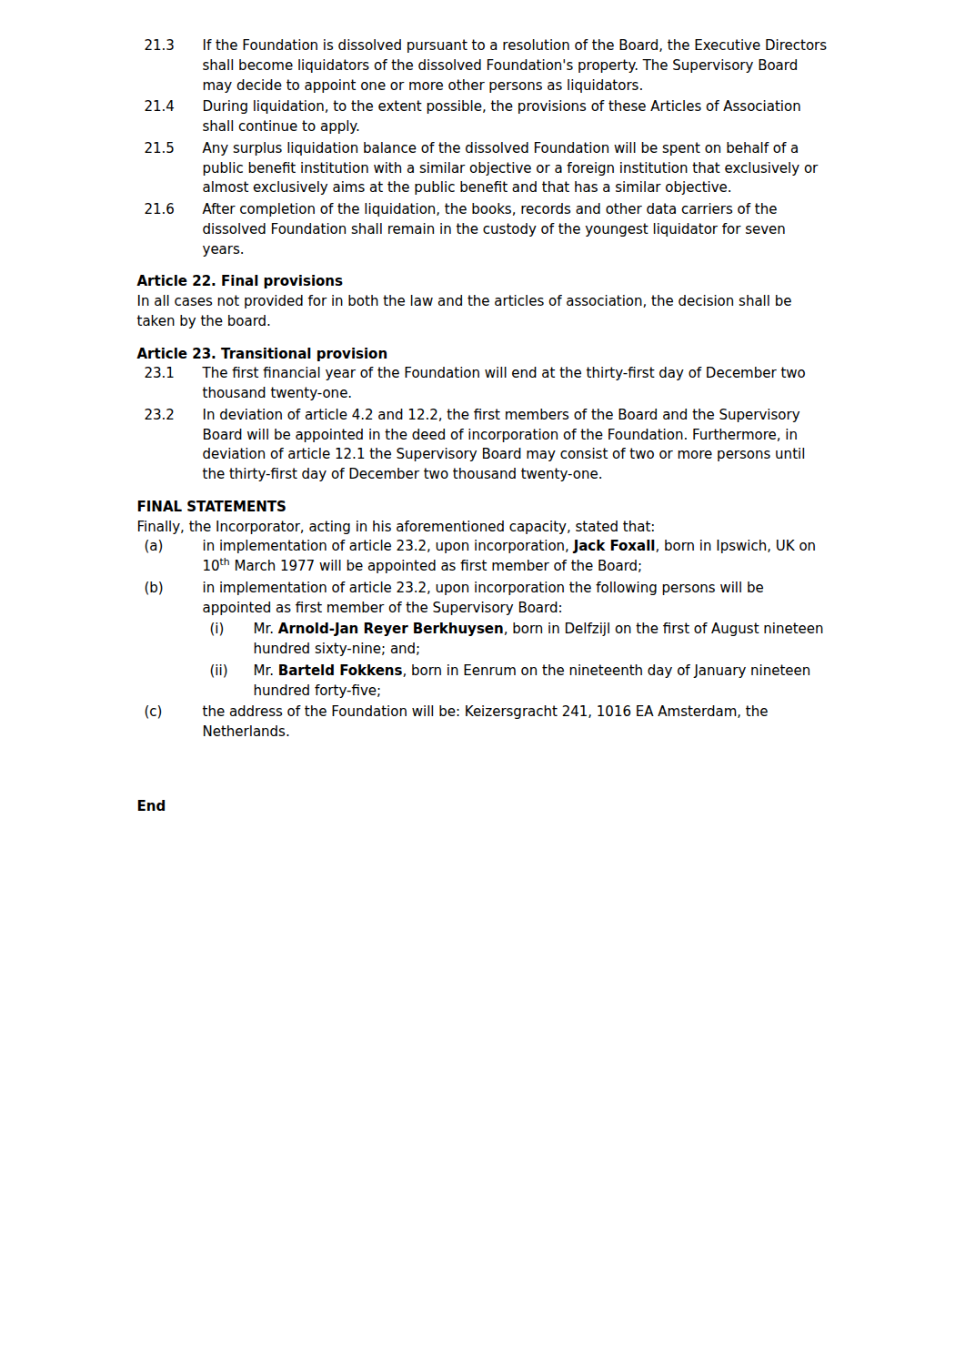21.3
If the Foundation is dissolved pursuant to a resolution of the Board, the Executive Directors shall become liquidators of the dissolved Foundation's property. The Supervisory Board may decide to appoint one or more other persons as liquidators.
21.4
During liquidation, to the extent possible, the provisions of these Articles of Association shall continue to apply.
21.5
Any surplus liquidation balance of the dissolved Foundation will be spent on behalf of a public benefit institution with a similar objective or a foreign institution that exclusively or almost exclusively aims at the public benefit and that has a similar objective.
21.6
After completion of the liquidation, the books, records and other data carriers of the dissolved Foundation shall remain in the custody of the youngest liquidator for seven years.
Article 22. Final provisions
In all cases not provided for in both the law and the articles of association, the decision shall be taken by the board.
Article 23. Transitional provision
23.1
The first financial year of the Foundation will end at the thirty-first day of December two thousand twenty-one.
23.2
In deviation of article 4.2 and 12.2, the first members of the Board and the Supervisory Board will be appointed in the deed of incorporation of the Foundation. Furthermore, in deviation of article 12.1 the Supervisory Board may consist of two or more persons until the thirty-first day of December two thousand twenty-one.
FINAL STATEMENTS
Finally, the Incorporator, acting in his aforementioned capacity, stated that:
(a)
in implementation of article 23.2, upon incorporation, Jack Foxall, born in Ipswich, UK on 10th March 1977 will be appointed as first member of the Board;
(b)
in implementation of article 23.2, upon incorporation the following persons will be appointed as first member of the Supervisory Board:
(i)
Mr. Arnold-Jan Reyer Berkhuysen, born in Delfzijl on the first of August nineteen hundred sixty-nine; and;
(ii)
Mr. Barteld Fokkens, born in Eenrum on the nineteenth day of January nineteen hundred forty-five;
(c)
the address of the Foundation will be: Keizersgracht 241, 1016 EA Amsterdam, the Netherlands.
End